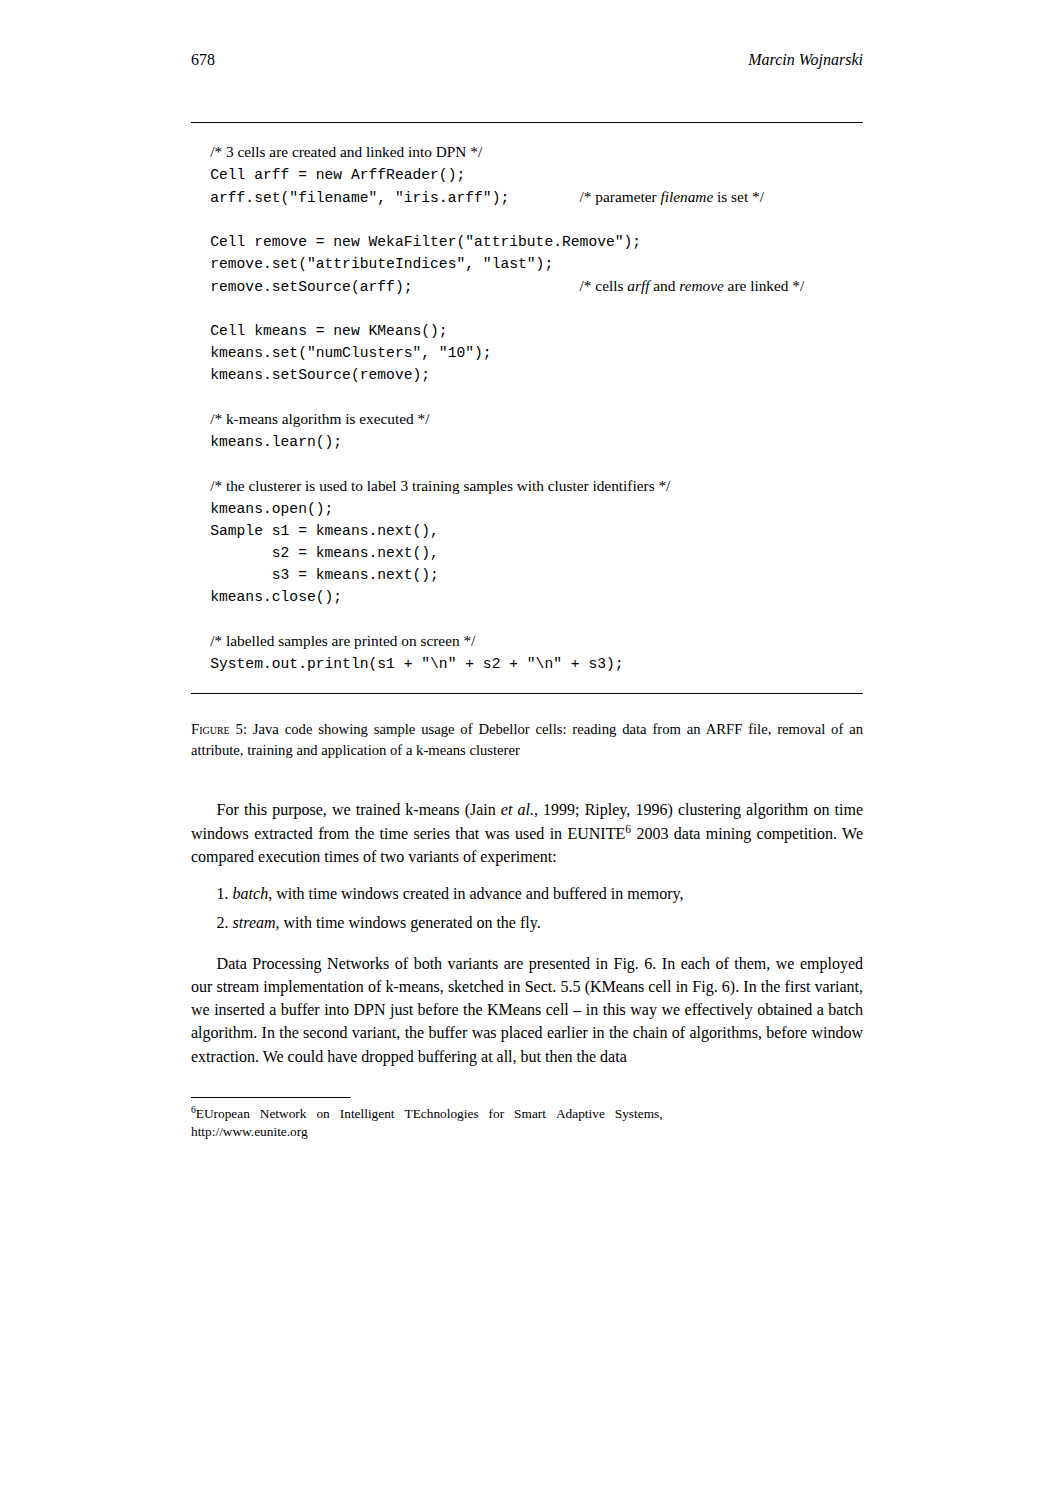678 Marcin Wojnarski
/* 3 cells are created and linked into DPN */
Cell arff = new ArffReader();
arff.set("filename", "iris.arff");        /* parameter filename is set */

Cell remove = new WekaFilter("attribute.Remove");
remove.set("attributeIndices", "last");
remove.setSource(arff);                   /* cells arff and remove are linked */

Cell kmeans = new KMeans();
kmeans.set("numClusters", "10");
kmeans.setSource(remove);

/* k-means algorithm is executed */
kmeans.learn();

/* the clusterer is used to label 3 training samples with cluster identifiers */
kmeans.open();
Sample s1 = kmeans.next(),
       s2 = kmeans.next(),
       s3 = kmeans.next();
kmeans.close();

/* labelled samples are printed on screen */
System.out.println(s1 + "\n" + s2 + "\n" + s3);
Figure 5: Java code showing sample usage of Debellor cells: reading data from an ARFF file, removal of an attribute, training and application of a k-means clusterer
For this purpose, we trained k-means (Jain et al., 1999; Ripley, 1996) clustering algorithm on time windows extracted from the time series that was used in EUNITE6 2003 data mining competition. We compared execution times of two variants of experiment:
batch, with time windows created in advance and buffered in memory,
stream, with time windows generated on the fly.
Data Processing Networks of both variants are presented in Fig. 6. In each of them, we employed our stream implementation of k-means, sketched in Sect. 5.5 (KMeans cell in Fig. 6). In the first variant, we inserted a buffer into DPN just before the KMeans cell – in this way we effectively obtained a batch algorithm. In the second variant, the buffer was placed earlier in the chain of algorithms, before window extraction. We could have dropped buffering at all, but then the data
6EUropean Network on Intelligent TEchnologies for Smart Adaptive Systems,
http://www.eunite.org